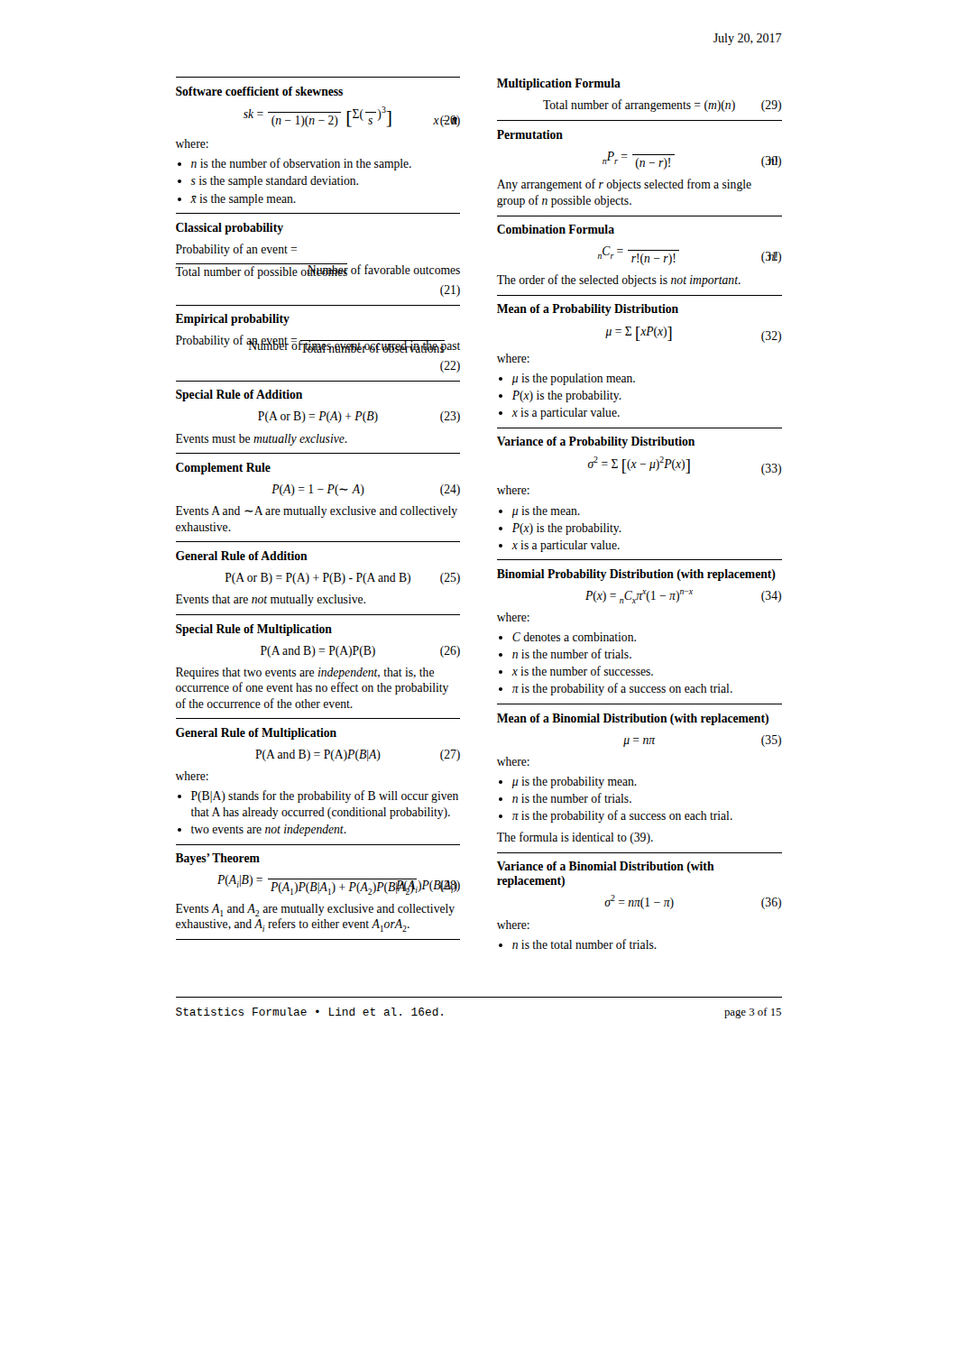July 20, 2017
Software coefficient of skewness
sk = n(n − 1)(n − 2) [Σ(x − x̄s)3]
(20)
where:
n is the number of observation in the sample.
s is the sample standard deviation.
x̄ is the sample mean.
Classical probability
Probability of an event = Number of favorable outcomes Total number of possible outcomes
(21)
Empirical probability
Probability of an event = Number of times event occurred in the past Total number of observations
(22)
Special Rule of Addition
P(A or B) = P(A) + P(B)
(23)
Events must be mutually exclusive.
Complement Rule
P(A) = 1 − P(∼ A)
(24)
Events A and ∼A are mutually exclusive and collectively exhaustive.
General Rule of Addition
P(A or B) = P(A) + P(B) - P(A and B)
(25)
Events that are not mutually exclusive.
Special Rule of Multiplication
P(A and B) = P(A)P(B)
(26)
Requires that two events are independent, that is, the occurrence of one event has no effect on the probability of the occurrence of the other event.
General Rule of Multiplication
P(A and B) = P(A)P(B|A)
(27)
where:
P(B|A) stands for the probability of B will occur given that A has already occurred (conditional probability).
two events are not independent.
Bayes’ Theorem
P(Ai|B) = P(Ai)P(B|Ai) P(A1)P(B|A1) + P(A2)P(B|A2)
(28)
Events A1 and A2 are mutually exclusive and collectively exhaustive, and Ai refers to either event A1or A2.
Multiplication Formula
Total number of arrangements = (m)(n)
(29)
Permutation
nPr = n!(n − r)!
(30)
Any arrangement of r objects selected from a single group of n possible objects.
Combination Formula
nCr = n!r!(n − r)!
(31)
The order of the selected objects is not important.
Mean of a Probability Distribution
μ = Σ [xP(x)]
(32)
where:
μ is the population mean.
P(x) is the probability.
x is a particular value.
Variance of a Probability Distribution
σ2 = Σ [(x − μ)2P(x)]
(33)
where:
μ is the mean.
P(x) is the probability.
x is a particular value.
Binomial Probability Distribution (with replacement)
P(x) = nCx πx(1 − π)n−x
(34)
where:
C denotes a combination.
n is the number of trials.
x is the number of successes.
π is the probability of a success on each trial.
Mean of a Binomial Distribution (with replacement)
μ = nπ
(35)
where:
μ is the probability mean.
n is the number of trials.
π is the probability of a success on each trial.
The formula is identical to (39).
Variance of a Binomial Distribution (with replacement)
σ2 = nπ(1 − π)
(36)
where:
n is the total number of trials.
Statistics Formulae • Lind et al. 16ed.
page 3 of 15